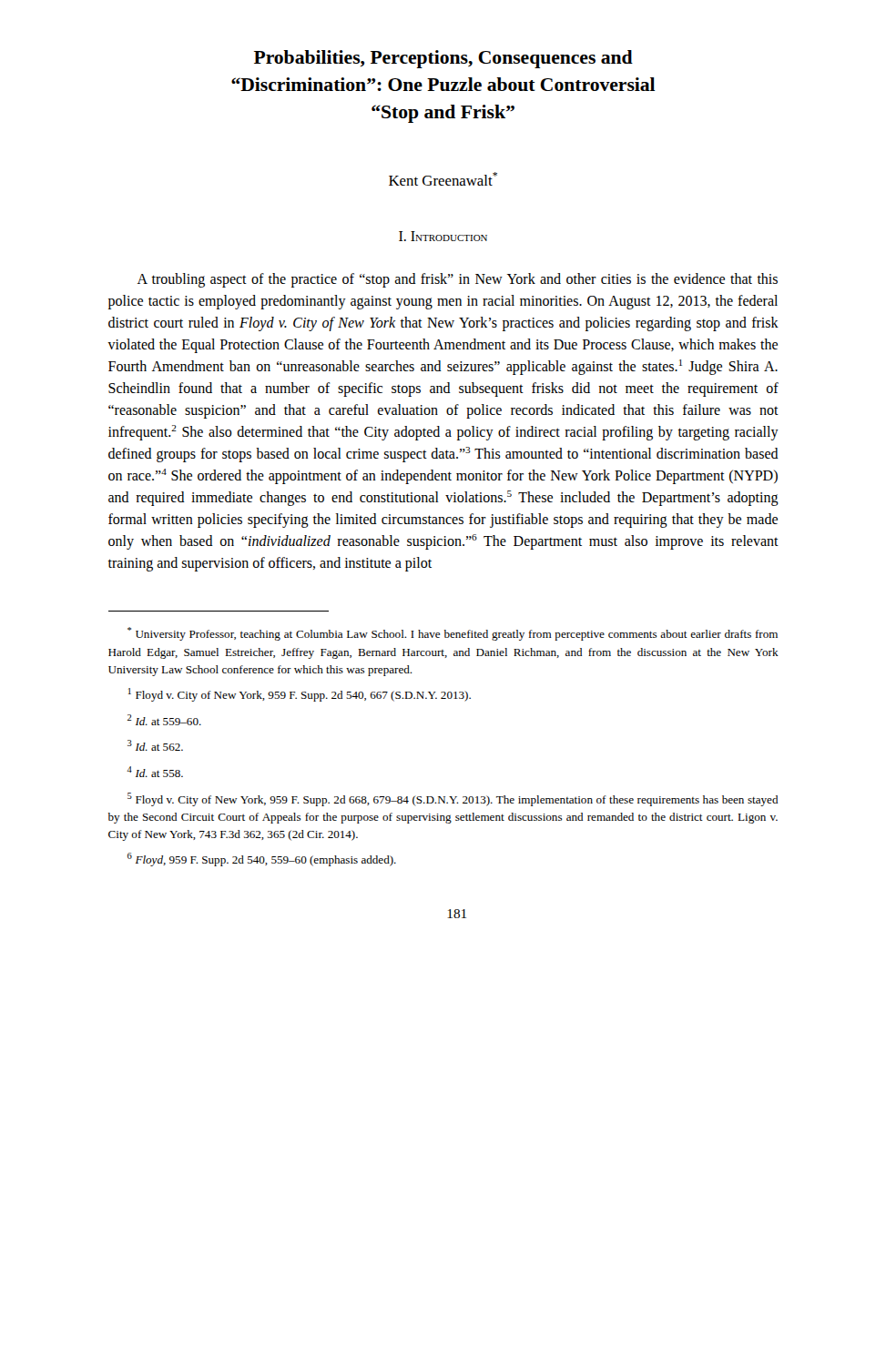Probabilities, Perceptions, Consequences and
“Discrimination”: One Puzzle about Controversial
“Stop and Frisk”
Kent Greenawalt*
I. Introduction
A troubling aspect of the practice of “stop and frisk” in New York and other cities is the evidence that this police tactic is employed predominantly against young men in racial minorities. On August 12, 2013, the federal district court ruled in Floyd v. City of New York that New York’s practices and policies regarding stop and frisk violated the Equal Protection Clause of the Fourteenth Amendment and its Due Process Clause, which makes the Fourth Amendment ban on “unreasonable searches and seizures” applicable against the states.1 Judge Shira A. Scheindlin found that a number of specific stops and subsequent frisks did not meet the requirement of “reasonable suspicion” and that a careful evaluation of police records indicated that this failure was not infrequent.2 She also determined that “the City adopted a policy of indirect racial profiling by targeting racially defined groups for stops based on local crime suspect data.”3 This amounted to “intentional discrimination based on race.”4 She ordered the appointment of an independent monitor for the New York Police Department (NYPD) and required immediate changes to end constitutional violations.5 These included the Department’s adopting formal written policies specifying the limited circumstances for justifiable stops and requiring that they be made only when based on “individualized reasonable suspicion.”6 The Department must also improve its relevant training and supervision of officers, and institute a pilot
*University Professor, teaching at Columbia Law School. I have benefited greatly from perceptive comments about earlier drafts from Harold Edgar, Samuel Estreicher, Jeffrey Fagan, Bernard Harcourt, and Daniel Richman, and from the discussion at the New York University Law School conference for which this was prepared.
1 Floyd v. City of New York, 959 F. Supp. 2d 540, 667 (S.D.N.Y. 2013).
2 Id. at 559–60.
3 Id. at 562.
4 Id. at 558.
5 Floyd v. City of New York, 959 F. Supp. 2d 668, 679–84 (S.D.N.Y. 2013). The implementation of these requirements has been stayed by the Second Circuit Court of Appeals for the purpose of supervising settlement discussions and remanded to the district court. Ligon v. City of New York, 743 F.3d 362, 365 (2d Cir. 2014).
6 Floyd, 959 F. Supp. 2d 540, 559–60 (emphasis added).
181